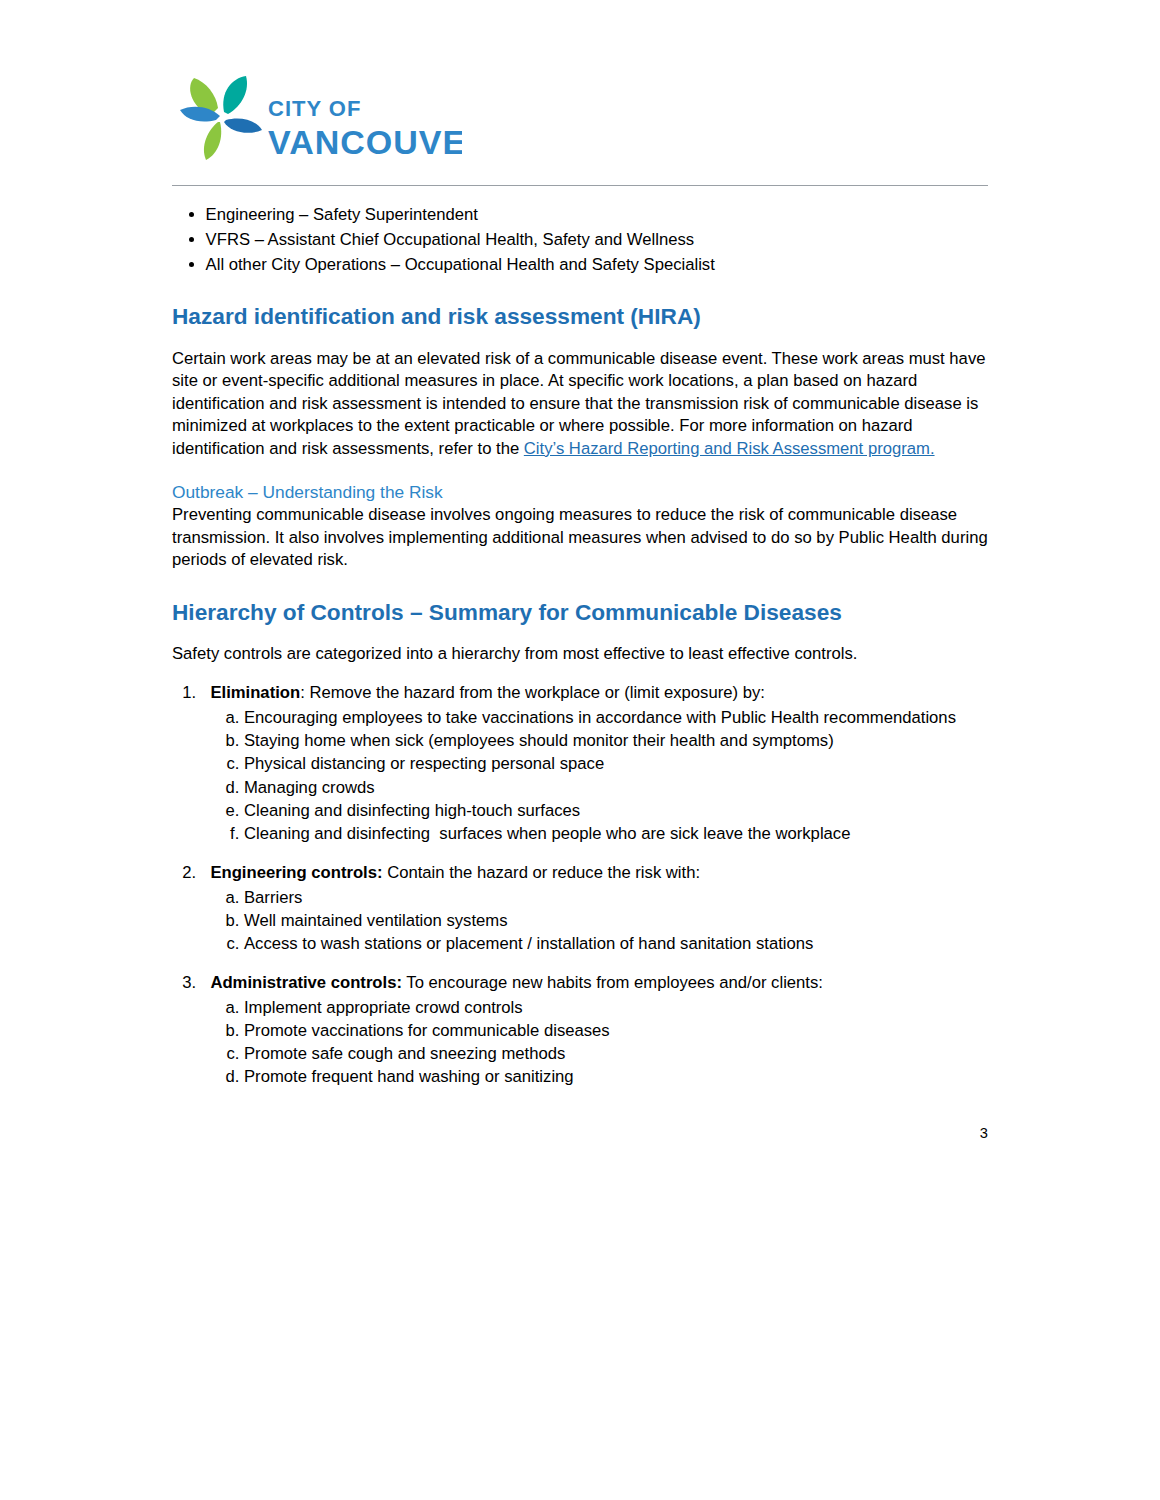CITY OF VANCOUVER
Engineering – Safety Superintendent
VFRS – Assistant Chief Occupational Health, Safety and Wellness
All other City Operations – Occupational Health and Safety Specialist
Hazard identification and risk assessment (HIRA)
Certain work areas may be at an elevated risk of a communicable disease event. These work areas must have site or event-specific additional measures in place. At specific work locations, a plan based on hazard identification and risk assessment is intended to ensure that the transmission risk of communicable disease is minimized at workplaces to the extent practicable or where possible. For more information on hazard identification and risk assessments, refer to the City’s Hazard Reporting and Risk Assessment program.
Outbreak – Understanding the Risk
Preventing communicable disease involves ongoing measures to reduce the risk of communicable disease transmission. It also involves implementing additional measures when advised to do so by Public Health during periods of elevated risk.
Hierarchy of Controls – Summary for Communicable Diseases
Safety controls are categorized into a hierarchy from most effective to least effective controls.
Elimination: Remove the hazard from the workplace or (limit exposure) by:
Encouraging employees to take vaccinations in accordance with Public Health recommendations
Staying home when sick (employees should monitor their health and symptoms)
Physical distancing or respecting personal space
Managing crowds
Cleaning and disinfecting high-touch surfaces
Cleaning and disinfecting surfaces when people who are sick leave the workplace
Engineering controls: Contain the hazard or reduce the risk with:
Barriers
Well maintained ventilation systems
Access to wash stations or placement / installation of hand sanitation stations
Administrative controls: To encourage new habits from employees and/or clients:
Implement appropriate crowd controls
Promote vaccinations for communicable diseases
Promote safe cough and sneezing methods
Promote frequent hand washing or sanitizing
3